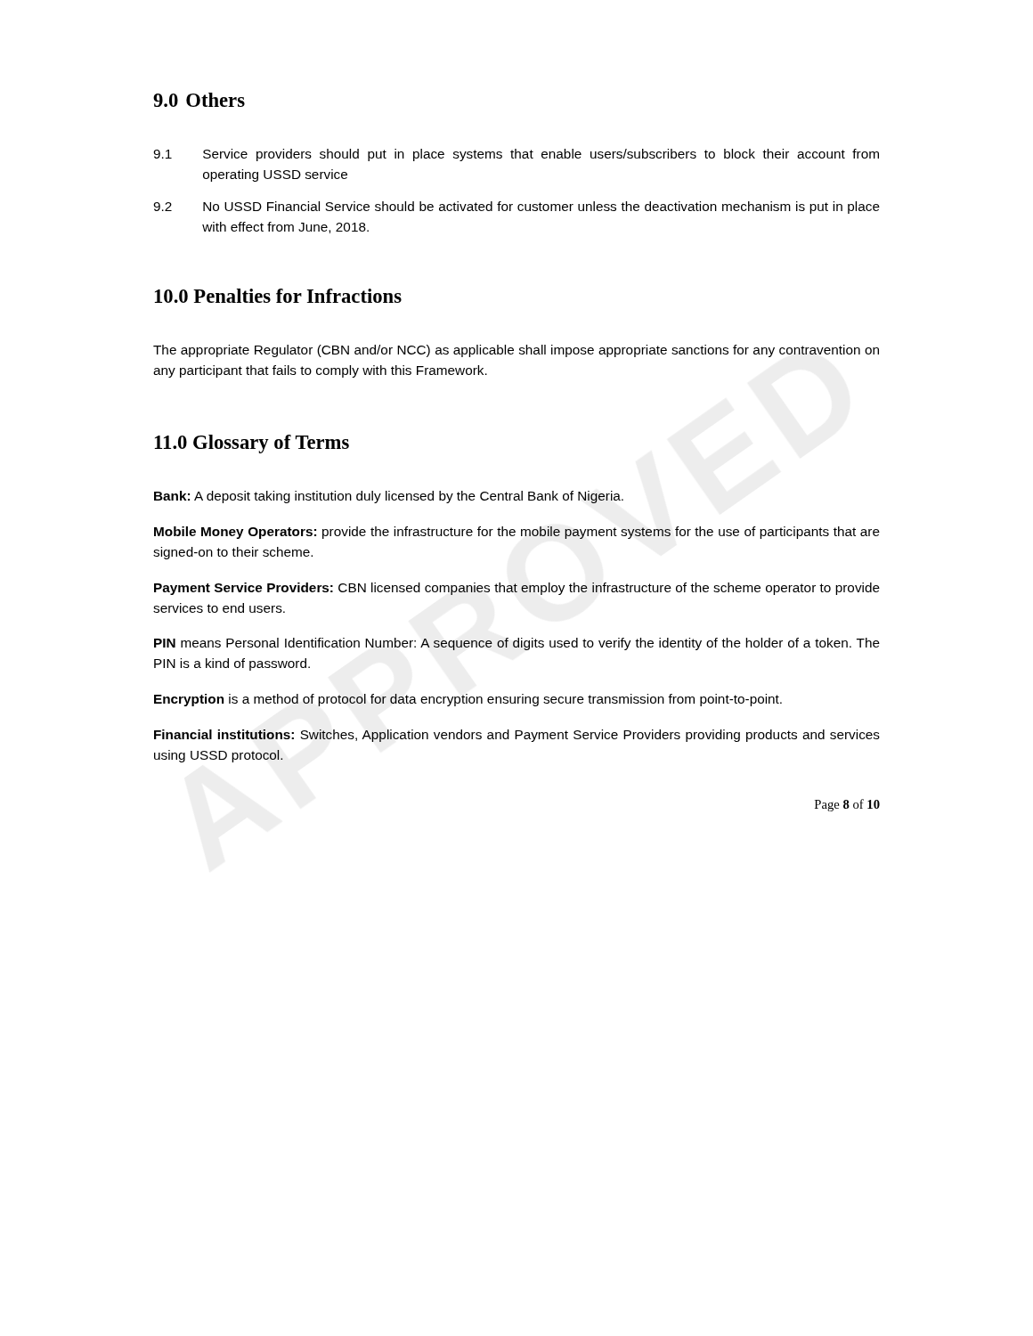APPROVED
9.0 Others
9.1
Service providers should put in place systems that enable users/subscribers to block their account from operating USSD service
9.2
No USSD Financial Service should be activated for customer unless the deactivation mechanism is put in place with effect from June, 2018.
10.0 Penalties for Infractions
The appropriate Regulator (CBN and/or NCC) as applicable shall impose appropriate sanctions for any contravention on any participant that fails to comply with this Framework.
11.0 Glossary of Terms
Bank: A deposit taking institution duly licensed by the Central Bank of Nigeria.
Mobile Money Operators: provide the infrastructure for the mobile payment systems for the use of participants that are signed-on to their scheme.
Payment Service Providers: CBN licensed companies that employ the infrastructure of the scheme operator to provide services to end users.
PIN means Personal Identification Number: A sequence of digits used to verify the identity of the holder of a token. The PIN is a kind of password.
Encryption is a method of protocol for data encryption ensuring secure transmission from point-to-point.
Financial institutions: Switches, Application vendors and Payment Service Providers providing products and services using USSD protocol.
Page 8 of 10